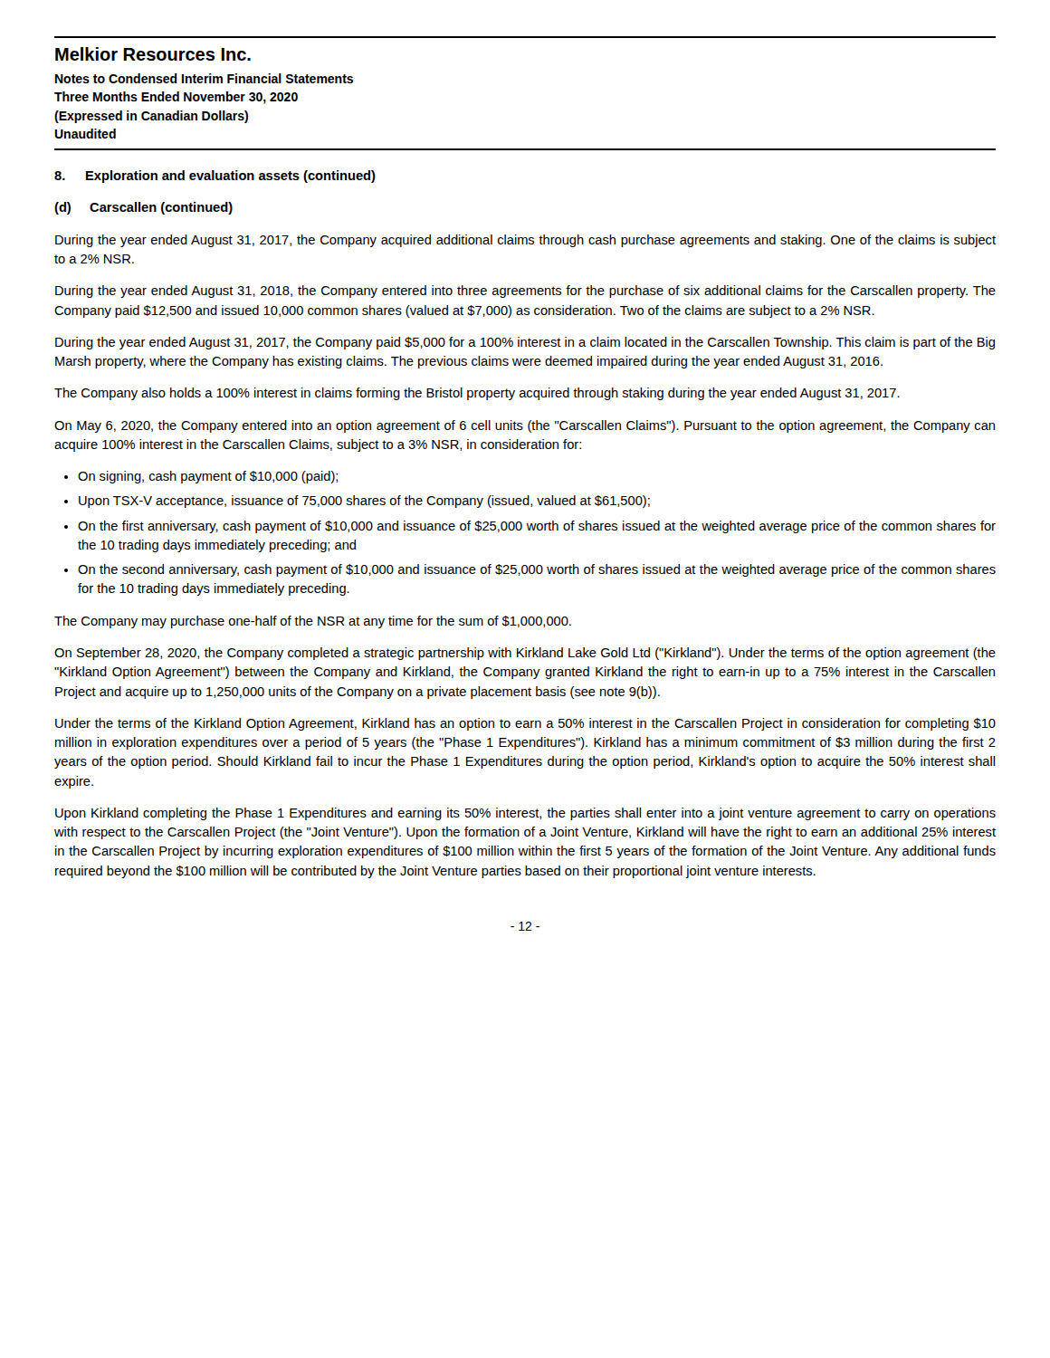Melkior Resources Inc.
Notes to Condensed Interim Financial Statements
Three Months Ended November 30, 2020
(Expressed in Canadian Dollars)
Unaudited
8. Exploration and evaluation assets (continued)
(d) Carscallen (continued)
During the year ended August 31, 2017, the Company acquired additional claims through cash purchase agreements and staking. One of the claims is subject to a 2% NSR.
During the year ended August 31, 2018, the Company entered into three agreements for the purchase of six additional claims for the Carscallen property. The Company paid $12,500 and issued 10,000 common shares (valued at $7,000) as consideration. Two of the claims are subject to a 2% NSR.
During the year ended August 31, 2017, the Company paid $5,000 for a 100% interest in a claim located in the Carscallen Township. This claim is part of the Big Marsh property, where the Company has existing claims. The previous claims were deemed impaired during the year ended August 31, 2016.
The Company also holds a 100% interest in claims forming the Bristol property acquired through staking during the year ended August 31, 2017.
On May 6, 2020, the Company entered into an option agreement of 6 cell units (the "Carscallen Claims"). Pursuant to the option agreement, the Company can acquire 100% interest in the Carscallen Claims, subject to a 3% NSR, in consideration for:
On signing, cash payment of $10,000 (paid);
Upon TSX-V acceptance, issuance of 75,000 shares of the Company (issued, valued at $61,500);
On the first anniversary, cash payment of $10,000 and issuance of $25,000 worth of shares issued at the weighted average price of the common shares for the 10 trading days immediately preceding; and
On the second anniversary, cash payment of $10,000 and issuance of $25,000 worth of shares issued at the weighted average price of the common shares for the 10 trading days immediately preceding.
The Company may purchase one-half of the NSR at any time for the sum of $1,000,000.
On September 28, 2020, the Company completed a strategic partnership with Kirkland Lake Gold Ltd ("Kirkland"). Under the terms of the option agreement (the "Kirkland Option Agreement") between the Company and Kirkland, the Company granted Kirkland the right to earn-in up to a 75% interest in the Carscallen Project and acquire up to 1,250,000 units of the Company on a private placement basis (see note 9(b)).
Under the terms of the Kirkland Option Agreement, Kirkland has an option to earn a 50% interest in the Carscallen Project in consideration for completing $10 million in exploration expenditures over a period of 5 years (the "Phase 1 Expenditures"). Kirkland has a minimum commitment of $3 million during the first 2 years of the option period. Should Kirkland fail to incur the Phase 1 Expenditures during the option period, Kirkland's option to acquire the 50% interest shall expire.
Upon Kirkland completing the Phase 1 Expenditures and earning its 50% interest, the parties shall enter into a joint venture agreement to carry on operations with respect to the Carscallen Project (the "Joint Venture"). Upon the formation of a Joint Venture, Kirkland will have the right to earn an additional 25% interest in the Carscallen Project by incurring exploration expenditures of $100 million within the first 5 years of the formation of the Joint Venture. Any additional funds required beyond the $100 million will be contributed by the Joint Venture parties based on their proportional joint venture interests.
- 12 -